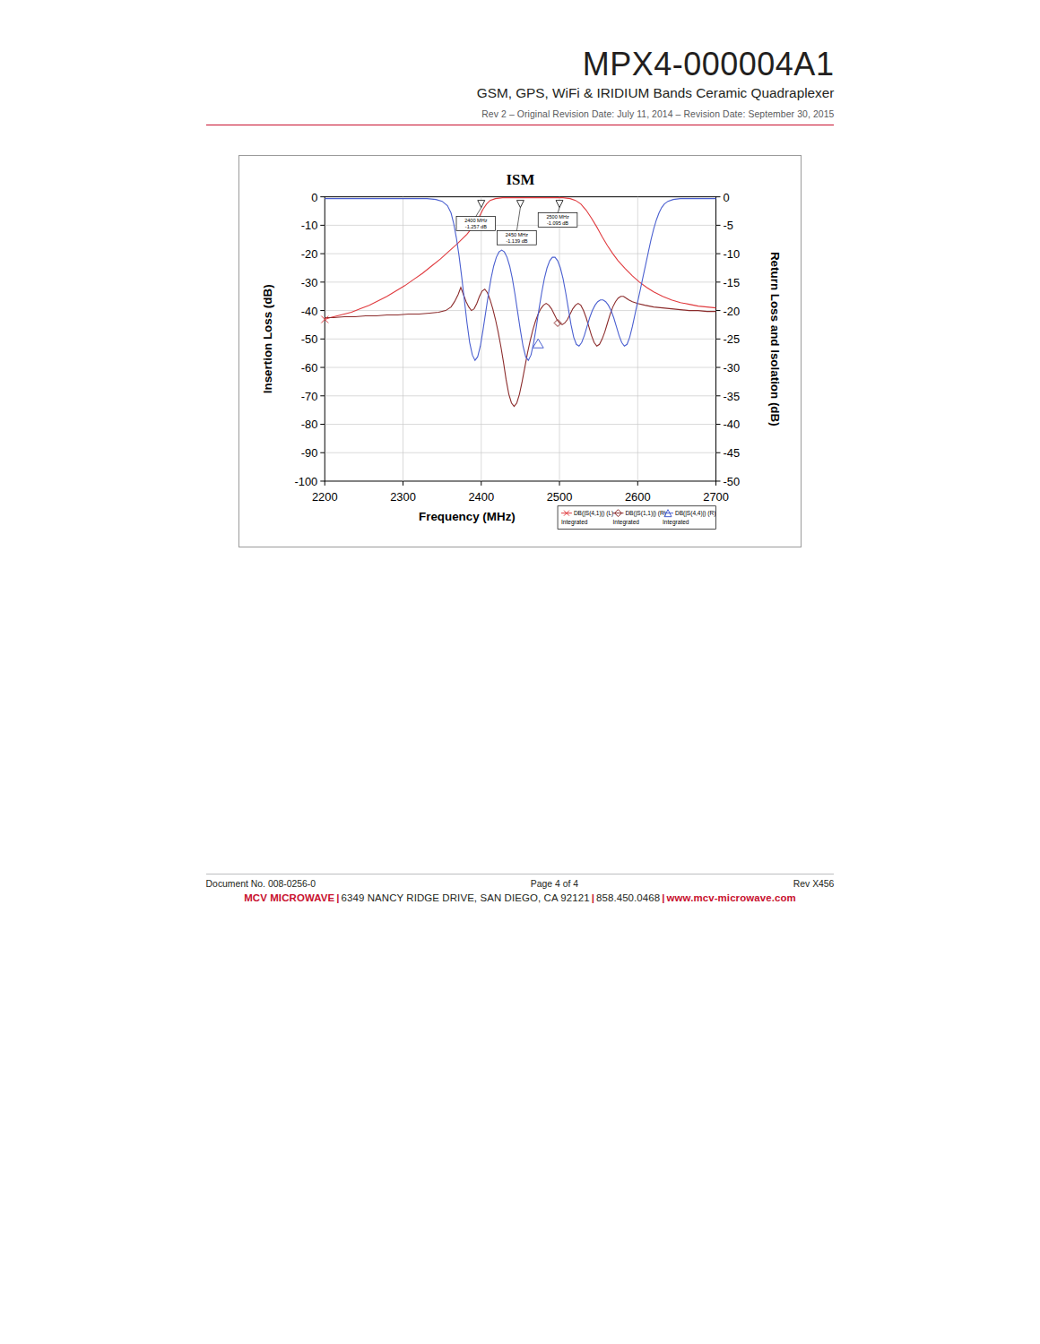MPX4-000004A1
GSM, GPS, WiFi & IRIDIUM Bands Ceramic Quadraplexer
Rev 2 – Original Revision Date: July 11, 2014 – Revision Date: September 30, 2015
ISM band response: insertion loss, return loss and isolation from 2200 to 2700 MHz ISM 0 -10 -20 -30 -40 -50 -60 -70 -80 -90 -100 0 -5 -10 -15 -20 -25 -30 -35 -40 -45 -50 2200 2300 2400 2500 2600 2700 Insertion Loss (dB) Return Loss and Isolation (dB) Frequency (MHz) 2400 MHz -1.257 dB 2450 MHz -1.139 dB 2500 MHz -1.095 dB DB(|S(4,1)|) (L) Integrated DB(|S(1,1)|) (R) Integrated DB(|S(4,4)|) (R) Integrated
Document No. 008-0256-0 Page 4 of 4 Rev X456
MCV MICROWAVE|6349 NANCY RIDGE DRIVE, SAN DIEGO, CA 92121|858.450.0468|www.mcv-microwave.com